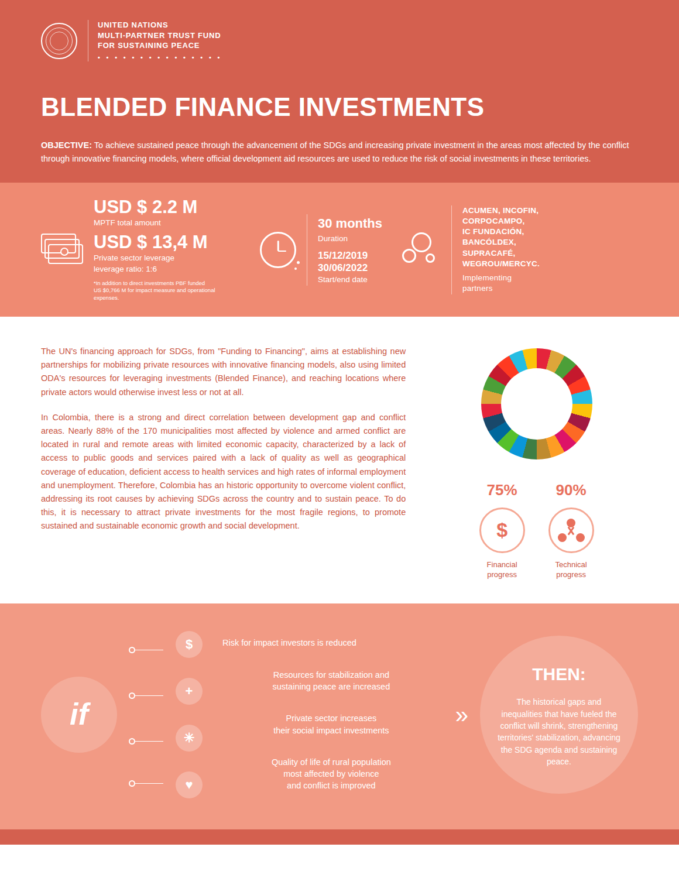UNITED NATIONS
MULTI-PARTNER TRUST FUND
FOR SUSTAINING PEACE • • • • • • • • • • • • • • •
BLENDED FINANCE INVESTMENTS
OBJECTIVE: To achieve sustained peace through the advancement of the SDGs and increasing private investment in the areas most affected by the conflict through innovative financing models, where official development aid resources are used to reduce the risk of social investments in these territories.
USD $ 2.2 M
MPTF total amount
USD $ 13,4 M
Private sector leverage
leverage ratio: 1:6
*In addition to direct investments PBF funded
US $0,766 M for impact measure and operational expenses.
30 months
Duration
15/12/2019
30/06/2022
Start/end date
ACUMEN, INCOFIN,
CORPOCAMPO,
IC FUNDACIÓN,
BANCÓLDEX,
SUPRACAFÉ,
WEGROU/MERCYC. Implementing
partners
The UN's financing approach for SDGs, from "Funding to Financing", aims at establishing new partnerships for mobilizing private resources with innovative financing models, also using limited ODA's resources for leveraging investments (Blended Finance), and reaching locations where private actors would otherwise invest less or not at all.
In Colombia, there is a strong and direct correlation between development gap and conflict areas. Nearly 88% of the 170 municipalities most affected by violence and armed conflict are located in rural and remote areas with limited economic capacity, characterized by a lack of access to public goods and services paired with a lack of quality as well as geographical coverage of education, deficient access to health services and high rates of informal employment and unemployment. Therefore, Colombia has an historic opportunity to overcome violent conflict, addressing its root causes by achieving SDGs across the country and to sustain peace. To do this, it is necessary to attract private investments for the most fragile regions, to promote sustained and sustainable economic growth and social development.
75%
$
Financial
progress
90%
Technical
progress
if
$
+
✳
♥
Risk for impact investors is reduced
Resources for stabilization and
sustaining peace are increased
Private sector increases
their social impact investments
Quality of life of rural population
most affected by violence
and conflict is improved
»
THEN:
The historical gaps and inequalities that have fueled the conflict will shrink, strengthening territories' stabilization, advancing the SDG agenda and sustaining peace.